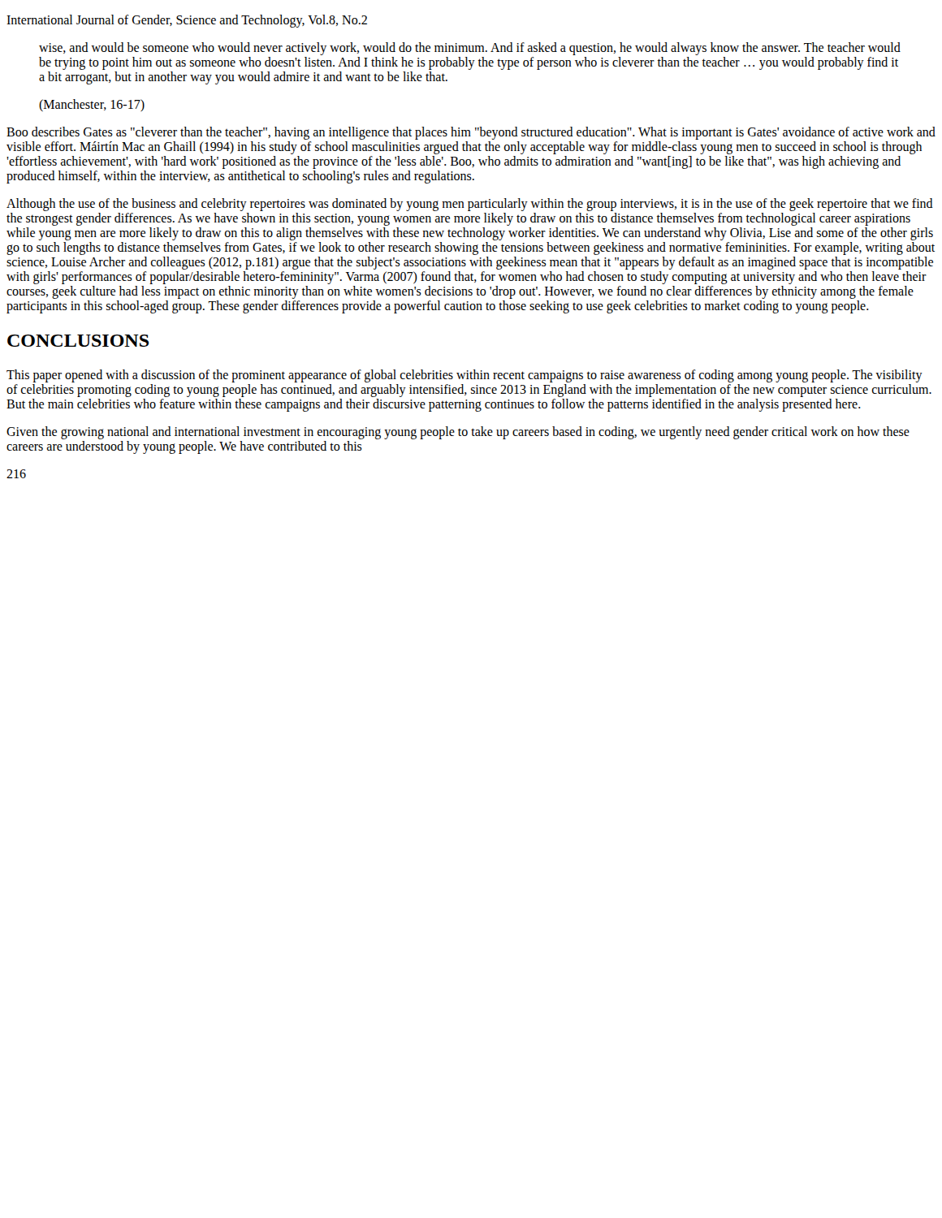International Journal of Gender, Science and Technology, Vol.8, No.2
wise, and would be someone who would never actively work, would do the minimum. And if asked a question, he would always know the answer. The teacher would be trying to point him out as someone who doesn't listen. And I think he is probably the type of person who is cleverer than the teacher … you would probably find it a bit arrogant, but in another way you would admire it and want to be like that.
(Manchester, 16-17)
Boo describes Gates as "cleverer than the teacher", having an intelligence that places him "beyond structured education". What is important is Gates' avoidance of active work and visible effort. Máirtín Mac an Ghaill (1994) in his study of school masculinities argued that the only acceptable way for middle-class young men to succeed in school is through 'effortless achievement', with 'hard work' positioned as the province of the 'less able'. Boo, who admits to admiration and "want[ing] to be like that", was high achieving and produced himself, within the interview, as antithetical to schooling's rules and regulations.
Although the use of the business and celebrity repertoires was dominated by young men particularly within the group interviews, it is in the use of the geek repertoire that we find the strongest gender differences. As we have shown in this section, young women are more likely to draw on this to distance themselves from technological career aspirations while young men are more likely to draw on this to align themselves with these new technology worker identities. We can understand why Olivia, Lise and some of the other girls go to such lengths to distance themselves from Gates, if we look to other research showing the tensions between geekiness and normative femininities. For example, writing about science, Louise Archer and colleagues (2012, p.181) argue that the subject's associations with geekiness mean that it "appears by default as an imagined space that is incompatible with girls' performances of popular/desirable hetero-femininity". Varma (2007) found that, for women who had chosen to study computing at university and who then leave their courses, geek culture had less impact on ethnic minority than on white women's decisions to 'drop out'. However, we found no clear differences by ethnicity among the female participants in this school-aged group. These gender differences provide a powerful caution to those seeking to use geek celebrities to market coding to young people.
CONCLUSIONS
This paper opened with a discussion of the prominent appearance of global celebrities within recent campaigns to raise awareness of coding among young people. The visibility of celebrities promoting coding to young people has continued, and arguably intensified, since 2013 in England with the implementation of the new computer science curriculum. But the main celebrities who feature within these campaigns and their discursive patterning continues to follow the patterns identified in the analysis presented here.
Given the growing national and international investment in encouraging young people to take up careers based in coding, we urgently need gender critical work on how these careers are understood by young people. We have contributed to this
216